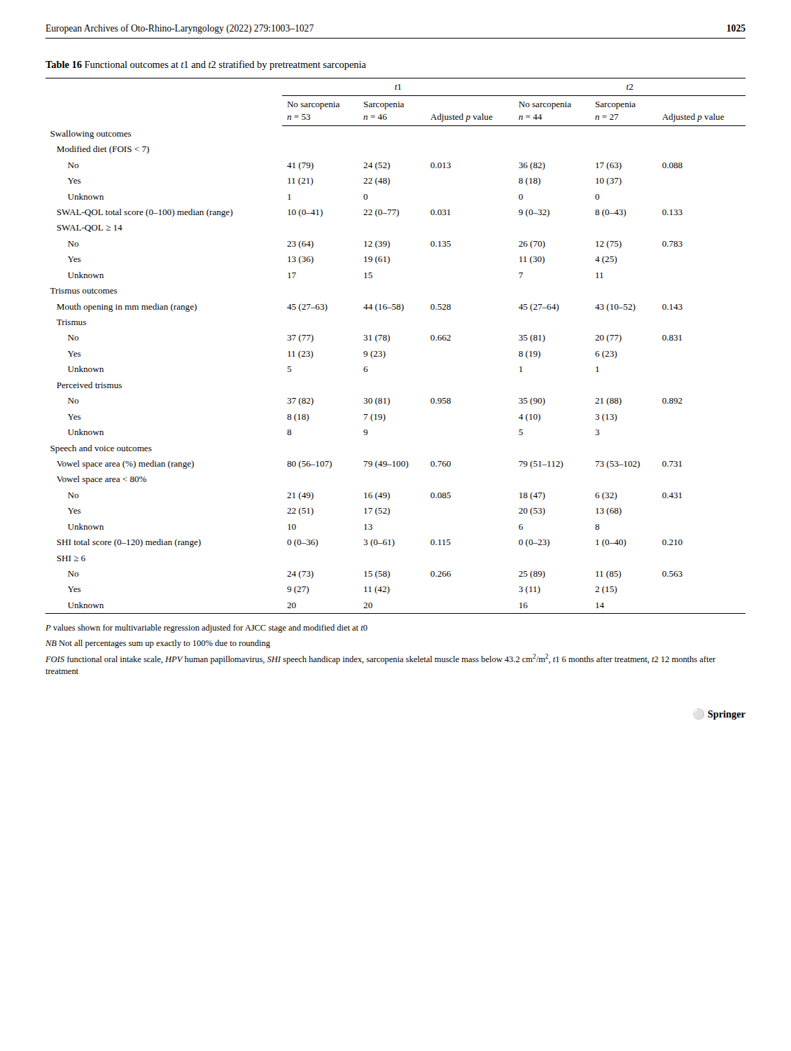European Archives of Oto-Rhino-Laryngology (2022) 279:1003–1027 1025
Table 16 Functional outcomes at t1 and t2 stratified by pretreatment sarcopenia
| | t 1 | t 2 |
| --- | --- | --- |
| No sarcopenia n = 53 | Sarcopenia n = 46 | Adjusted p value | No sarcopenia n = 44 | Sarcopenia n = 27 | Adjusted p value |
| Swallowing outcomes | | | | | | |
| Modified diet (FOIS < 7) | | | | | | |
| No | 41 (79) | 24 (52) | 0.013 | 36 (82) | 17 (63) | 0.088 |
| Yes | 11 (21) | 22 (48) | | 8 (18) | 10 (37) | |
| Unknown | 1 | 0 | | 0 | 0 | |
| SWAL-QOL total score (0–100) median (range) | 10 (0–41) | 22 (0–77) | 0.031 | 9 (0–32) | 8 (0–43) | 0.133 |
| SWAL-QOL ≥ 14 | | | | | | |
| No | 23 (64) | 12 (39) | 0.135 | 26 (70) | 12 (75) | 0.783 |
| Yes | 13 (36) | 19 (61) | | 11 (30) | 4 (25) | |
| Unknown | 17 | 15 | | 7 | 11 | |
| Trismus outcomes | | | | | | |
| Mouth opening in mm median (range) | 45 (27–63) | 44 (16–58) | 0.528 | 45 (27–64) | 43 (10–52) | 0.143 |
| Trismus | | | | | | |
| No | 37 (77) | 31 (78) | 0.662 | 35 (81) | 20 (77) | 0.831 |
| Yes | 11 (23) | 9 (23) | | 8 (19) | 6 (23) | |
| Unknown | 5 | 6 | | 1 | 1 | |
| Perceived trismus | | | | | | |
| No | 37 (82) | 30 (81) | 0.958 | 35 (90) | 21 (88) | 0.892 |
| Yes | 8 (18) | 7 (19) | | 4 (10) | 3 (13) | |
| Unknown | 8 | 9 | | 5 | 3 | |
| Speech and voice outcomes | | | | | | |
| Vowel space area (%) median (range) | 80 (56–107) | 79 (49–100) | 0.760 | 79 (51–112) | 73 (53–102) | 0.731 |
| Vowel space area < 80% | | | | | | |
| No | 21 (49) | 16 (49) | 0.085 | 18 (47) | 6 (32) | 0.431 |
| Yes | 22 (51) | 17 (52) | | 20 (53) | 13 (68) | |
| Unknown | 10 | 13 | | 6 | 8 | |
| SHI total score (0–120) median (range) | 0 (0–36) | 3 (0–61) | 0.115 | 0 (0–23) | 1 (0–40) | 0.210 |
| SHI ≥ 6 | | | | | | |
| No | 24 (73) | 15 (58) | 0.266 | 25 (89) | 11 (85) | 0.563 |
| Yes | 9 (27) | 11 (42) | | 3 (11) | 2 (15) | |
| Unknown | 20 | 20 | | 16 | 14 | |
P values shown for multivariable regression adjusted for AJCC stage and modified diet at t0
NB Not all percentages sum up exactly to 100% due to rounding
FOIS functional oral intake scale, HPV human papillomavirus, SHI speech handicap index, sarcopenia skeletal muscle mass below 43.2 cm2/m2, t1 6 months after treatment, t2 12 months after treatment
⚪ Springer